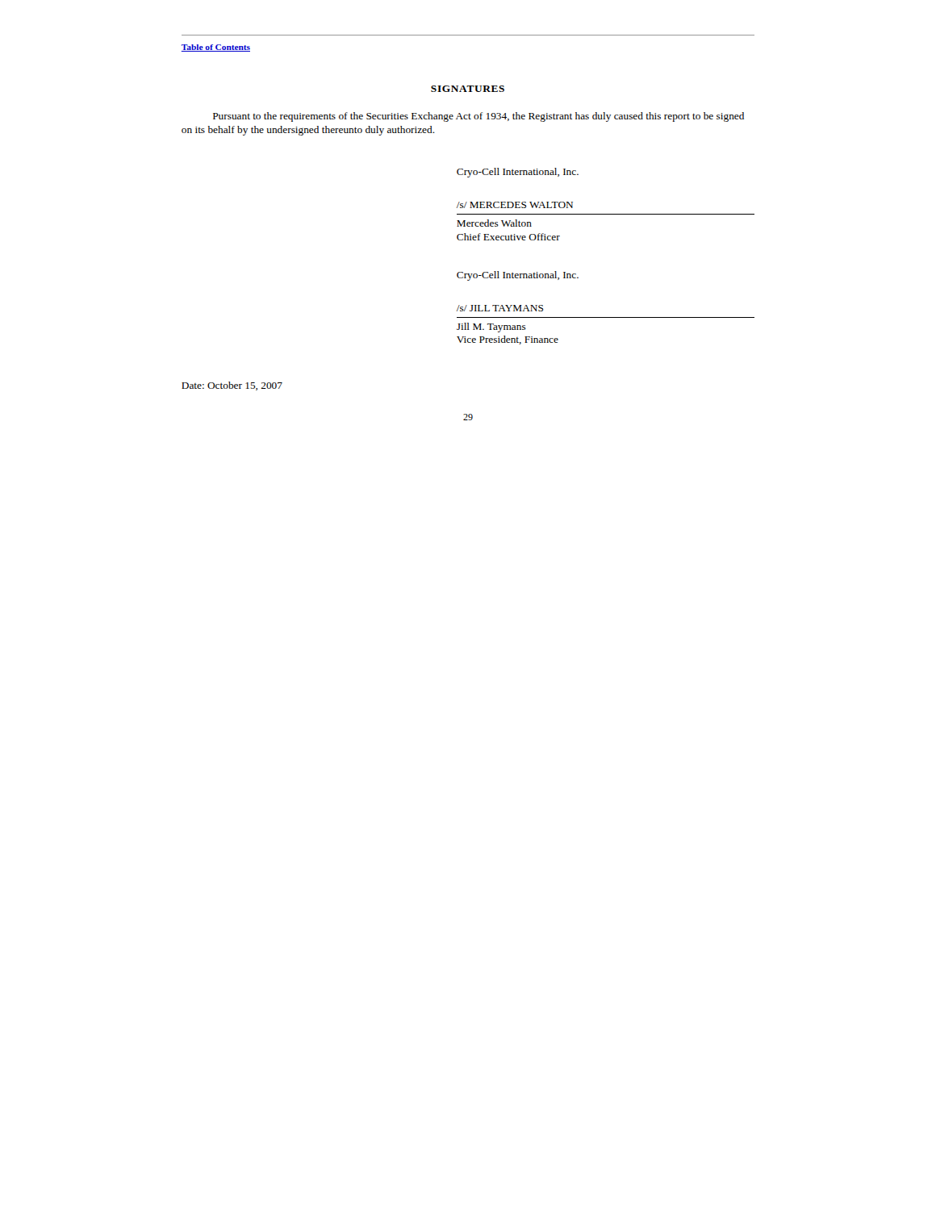Table of Contents
SIGNATURES
Pursuant to the requirements of the Securities Exchange Act of 1934, the Registrant has duly caused this report to be signed on its behalf by the undersigned thereunto duly authorized.
Cryo-Cell International, Inc.
/s/ MERCEDES WALTON
Mercedes Walton
Chief Executive Officer
Cryo-Cell International, Inc.
/s/ JILL TAYMANS
Jill M. Taymans
Vice President, Finance
Date: October 15, 2007
29